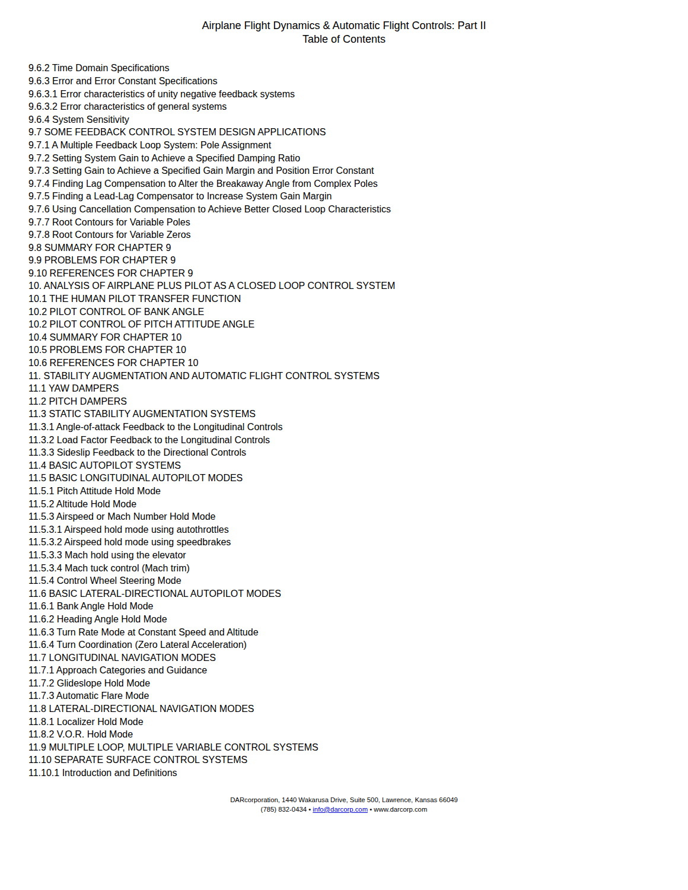Airplane Flight Dynamics & Automatic Flight Controls: Part II
Table of Contents
9.6.2 Time Domain Specifications
9.6.3 Error and Error Constant Specifications
9.6.3.1 Error characteristics of unity negative feedback systems
9.6.3.2 Error characteristics of general systems
9.6.4 System Sensitivity
9.7 SOME FEEDBACK CONTROL SYSTEM DESIGN APPLICATIONS
9.7.1 A Multiple Feedback Loop System: Pole Assignment
9.7.2 Setting System Gain to Achieve a Specified Damping Ratio
9.7.3 Setting Gain to Achieve a Specified Gain Margin and Position Error Constant
9.7.4 Finding Lag Compensation to Alter the Breakaway Angle from Complex Poles
9.7.5 Finding a Lead-Lag Compensator to Increase System Gain Margin
9.7.6 Using Cancellation Compensation to Achieve Better Closed Loop Characteristics
9.7.7 Root Contours for Variable Poles
9.7.8 Root Contours for Variable Zeros
9.8 SUMMARY FOR CHAPTER 9
9.9 PROBLEMS FOR CHAPTER 9
9.10 REFERENCES FOR CHAPTER 9
10. ANALYSIS OF AIRPLANE PLUS PILOT AS A CLOSED LOOP CONTROL SYSTEM
10.1 THE HUMAN PILOT TRANSFER FUNCTION
10.2 PILOT CONTROL OF BANK ANGLE
10.2 PILOT CONTROL OF PITCH ATTITUDE ANGLE
10.4 SUMMARY FOR CHAPTER 10
10.5 PROBLEMS FOR CHAPTER 10
10.6 REFERENCES FOR CHAPTER 10
11. STABILITY AUGMENTATION AND AUTOMATIC FLIGHT CONTROL SYSTEMS
11.1 YAW DAMPERS
11.2 PITCH DAMPERS
11.3 STATIC STABILITY AUGMENTATION SYSTEMS
11.3.1 Angle-of-attack Feedback to the Longitudinal Controls
11.3.2 Load Factor Feedback to the Longitudinal Controls
11.3.3 Sideslip Feedback to the Directional Controls
11.4 BASIC AUTOPILOT SYSTEMS
11.5 BASIC LONGITUDINAL AUTOPILOT MODES
11.5.1 Pitch Attitude Hold Mode
11.5.2 Altitude Hold Mode
11.5.3 Airspeed or Mach Number Hold Mode
11.5.3.1 Airspeed hold mode using autothrottles
11.5.3.2 Airspeed hold mode using speedbrakes
11.5.3.3 Mach hold using the elevator
11.5.3.4 Mach tuck control (Mach trim)
11.5.4 Control Wheel Steering Mode
11.6 BASIC LATERAL-DIRECTIONAL AUTOPILOT MODES
11.6.1 Bank Angle Hold Mode
11.6.2 Heading Angle Hold Mode
11.6.3 Turn Rate Mode at Constant Speed and Altitude
11.6.4 Turn Coordination (Zero Lateral Acceleration)
11.7 LONGITUDINAL NAVIGATION MODES
11.7.1 Approach Categories and Guidance
11.7.2 Glideslope Hold Mode
11.7.3 Automatic Flare Mode
11.8 LATERAL-DIRECTIONAL NAVIGATION MODES
11.8.1 Localizer Hold Mode
11.8.2 V.O.R. Hold Mode
11.9 MULTIPLE LOOP, MULTIPLE VARIABLE CONTROL SYSTEMS
11.10 SEPARATE SURFACE CONTROL SYSTEMS
11.10.1 Introduction and Definitions
DARcorporation, 1440 Wakarusa Drive, Suite 500, Lawrence, Kansas 66049
(785) 832-0434 • info@darcorp.com • www.darcorp.com